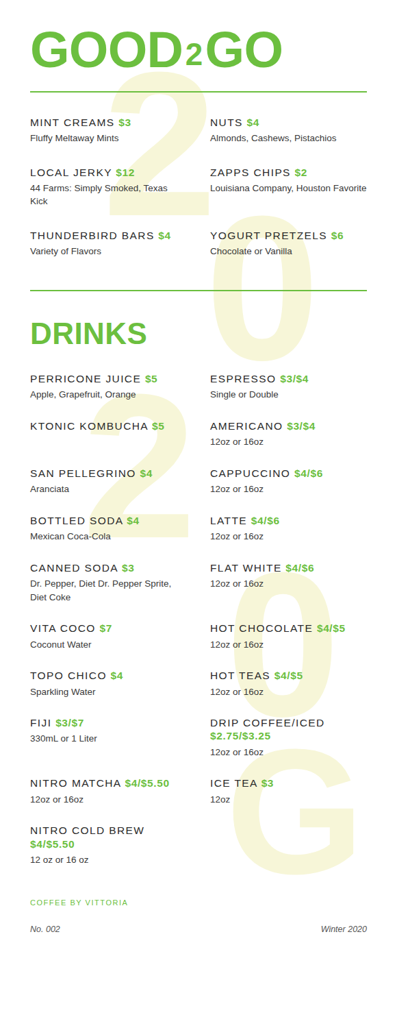2 0 2 0 G
GOOD2 GO
Mint Creams $3
Fluffy Meltaway Mints
Nuts $4
Almonds, Cashews, Pistachios
Local Jerky $12
44 Farms: Simply Smoked, Texas Kick
Zapps Chips $2
Louisiana Company, Houston Favorite
Thunderbird Bars $4
Variety of Flavors
Yogurt Pretzels $6
Chocolate or Vanilla
DRINKS
Perricone Juice $5
Apple, Grapefruit, Orange
Espresso $3/$4
Single or Double
Ktonic Kombucha $5
Americano $3/$4
12oz or 16oz
San Pellegrino $4
Aranciata
Cappuccino $4/$6
12oz or 16oz
Bottled Soda $4
Mexican Coca-Cola
Latte $4/$6
12oz or 16oz
Canned Soda $3
Dr. Pepper, Diet Dr. Pepper Sprite, Diet Coke
Flat White $4/$6
12oz or 16oz
Vita Coco $7
Coconut Water
Hot Chocolate $4/$5
12oz or 16oz
Topo Chico $4
Sparkling Water
Hot Teas $4/$5
12oz or 16oz
Fiji $3/$7
330mL or 1 Liter
Drip Coffee/Iced $2.75/$3.25
12oz or 16oz
Nitro Matcha $4/$5.50
12oz or 16oz
Ice Tea $3
12oz
Nitro Cold Brew $4/$5.50
12 oz or 16 oz
Coffee by Vittoria
No. 002 Winter 2020